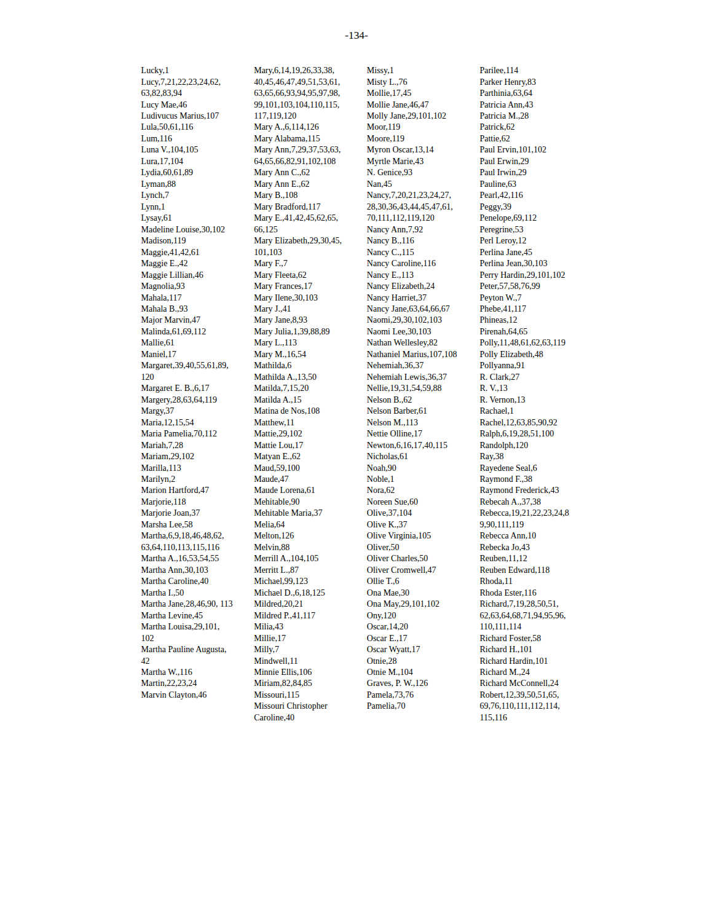-134-
Lucky,1
Lucy,7,21,22,23,24,62, 63,82,83,94
Lucy Mae,46
Ludivucus Marius,107
Lula,50,61,116
Lum,116
Luna V.,104,105
Lura,17,104
Lydia,60,61,89
Lyman,88
Lynch,7
Lynn,1
Lysay,61
Madeline Louise,30,102
Madison,119
Maggie,41,42,61
Maggie E.,42
Maggie Lillian,46
Magnolia,93
Mahala,117
Mahala B.,93
Major Marvin,47
Malinda,61,69,112
Mallie,61
Maniel,17
Margaret,39,40,55,61,89, 120
Margaret E. B.,6,17
Margery,28,63,64,119
Margy,37
Maria,12,15,54
Maria Pamelia,70,112
Mariah,7,28
Mariam,29,102
Marilla,113
Marilyn,2
Marion Hartford,47
Marjorie,118
Marjorie Joan,37
Marsha Lee,58
Martha,6,9,18,46,48,62, 63,64,110,113,115,116
Martha A.,16,53,54,55
Martha Ann,30,103
Martha Caroline,40
Martha I.,50
Martha Jane,28,46,90, 113
Martha Levine,45
Martha Louisa,29,101, 102
Martha Pauline Augusta, 42
Martha W.,116
Martin,22,23,24
Marvin Clayton,46
Mary,6,14,19,26,33,38, 40,45,46,47,49,51,53,61, 63,65,66,93,94,95,97,98, 99,101,103,104,110,115, 117,119,120
Mary A.,6,114,126
Mary Alabama,115
Mary Ann,7,29,37,53,63, 64,65,66,82,91,102,108
Mary Ann C.,62
Mary Ann E.,62
Mary B.,108
Mary Bradford,117
Mary E.,41,42,45,62,65, 66,125
Mary Elizabeth,29,30,45, 101,103
Mary F.,7
Mary Fleeta,62
Mary Frances,17
Mary Ilene,30,103
Mary J.,41
Mary Jane,8,93
Mary Julia,1,39,88,89
Mary L.,113
Mary M.,16,54
Mathilda,6
Mathilda A.,13,50
Matilda,7,15,20
Matilda A.,15
Matina de Nos,108
Matthew,11
Mattie,29,102
Mattie Lou,17
Matyan E.,62
Maud,59,100
Maude,47
Maude Lorena,61
Mehitable,90
Mehitable Maria,37
Melia,64
Melton,126
Melvin,88
Merrill A.,104,105
Merritt L.,87
Michael,99,123
Michael D.,6,18,125
Mildred,20,21
Mildred P.,41,117
Milia,43
Millie,17
Milly,7
Mindwell,11
Minnie Ellis,106
Miriam,82,84,85
Missouri,115
Missouri Christopher Caroline,40
Missy,1
Misty L.,76
Mollie,17,45
Mollie Jane,46,47
Molly Jane,29,101,102
Moor,119
Moore,119
Myron Oscar,13,14
Myrtle Marie,43
N. Genice,93
Nan,45
Nancy,7,20,21,23,24,27, 28,30,36,43,44,45,47,61, 70,111,112,119,120
Nancy Ann,7,92
Nancy B.,116
Nancy C.,115
Nancy Caroline,116
Nancy E.,113
Nancy Elizabeth,24
Nancy Harriet,37
Nancy Jane,63,64,66,67
Naomi,29,30,102,103
Naomi Lee,30,103
Nathan Wellesley,82
Nathaniel Marius,107,108
Nehemiah,36,37
Nehemiah Lewis,36,37
Nellie,19,31,54,59,88
Nelson B.,62
Nelson Barber,61
Nelson M.,113
Nettie Olline,17
Newton,6,16,17,40,115
Nicholas,61
Noah,90
Noble,1
Nora,62
Noreen Sue,60
Olive,37,104
Olive K.,37
Olive Virginia,105
Oliver,50
Oliver Charles,50
Oliver Cromwell,47
Ollie T.,6
Ona Mae,30
Ona May,29,101,102
Ony,120
Oscar,14,20
Oscar E.,17
Oscar Wyatt,17
Otnie,28
Otnie M.,104
Graves, P. W.,126
Pamela,73,76
Pamelia,70
Parilee,114
Parker Henry,83
Parthinia,63,64
Patricia Ann,43
Patricia M.,28
Patrick,62
Pattie,62
Paul Ervin,101,102
Paul Erwin,29
Paul Irwin,29
Pauline,63
Pearl,42,116
Peggy,39
Penelope,69,112
Peregrine,53
Perl Leroy,12
Perlina Jane,45
Perlina Jean,30,103
Perry Hardin,29,101,102
Peter,57,58,76,99
Peyton W.,7
Phebe,41,117
Phineas,12
Pirenah,64,65
Polly,11,48,61,62,63,119
Polly Elizabeth,48
Pollyanna,91
R. Clark,27
R. V.,13
R. Vernon,13
Rachael,1
Rachel,12,63,85,90,92
Ralph,6,19,28,51,100
Randolph,120
Ray,38
Rayedene Seal,6
Raymond F.,38
Raymond Frederick,43
Rebecah A.,37,38
Rebecca,19,21,22,23,24,8 9,90,111,119
Rebecca Ann,10
Rebecka Jo,43
Reuben,11,12
Reuben Edward,118
Rhoda,11
Rhoda Ester,116
Richard,7,19,28,50,51, 62,63,64,68,71,94,95,96, 110,111,114
Richard Foster,58
Richard H.,101
Richard Hardin,101
Richard M.,24
Richard McConnell,24
Robert,12,39,50,51,65, 69,76,110,111,112,114, 115,116